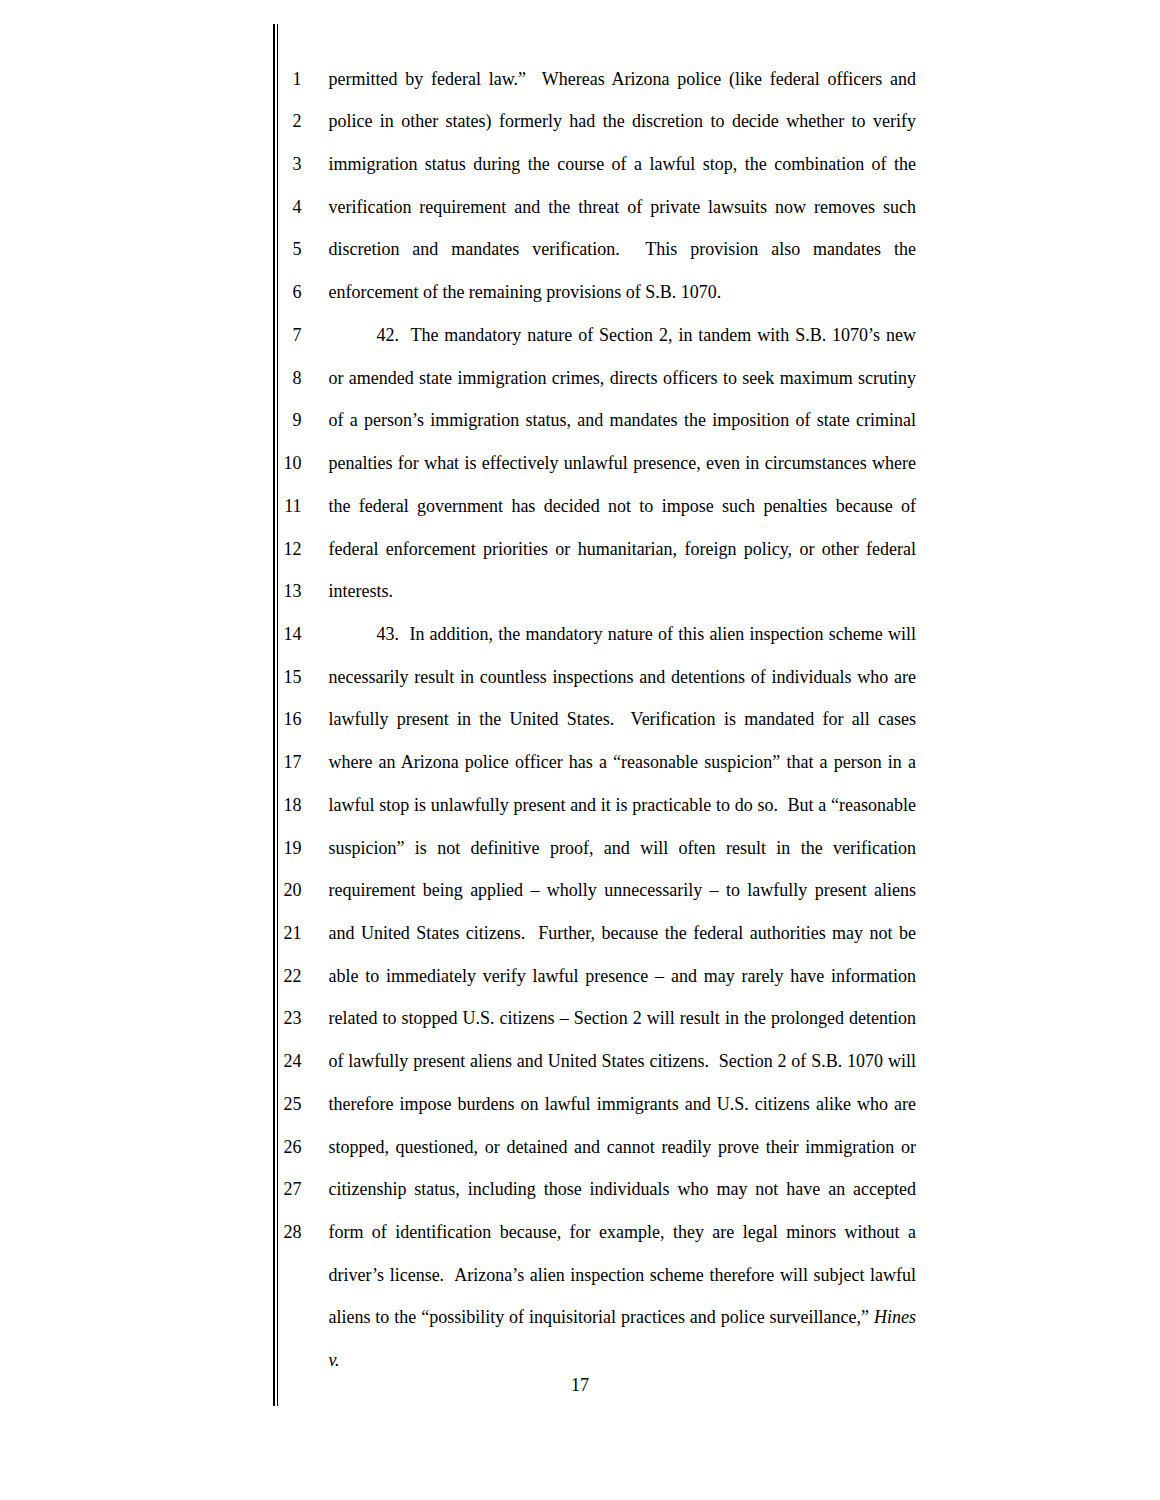1
2
3
4
5
6
7
8
9
10
11
12
13
14
15
16
17
18
19
20
21
22
23
24
25
26
27
28
permitted by federal law.” Whereas Arizona police (like federal officers and police in other states) formerly had the discretion to decide whether to verify immigration status during the course of a lawful stop, the combination of the verification requirement and the threat of private lawsuits now removes such discretion and mandates verification. This provision also mandates the enforcement of the remaining provisions of S.B. 1070.
42. The mandatory nature of Section 2, in tandem with S.B. 1070’s new or amended state immigration crimes, directs officers to seek maximum scrutiny of a person’s immigration status, and mandates the imposition of state criminal penalties for what is effectively unlawful presence, even in circumstances where the federal government has decided not to impose such penalties because of federal enforcement priorities or humanitarian, foreign policy, or other federal interests.
43. In addition, the mandatory nature of this alien inspection scheme will necessarily result in countless inspections and detentions of individuals who are lawfully present in the United States. Verification is mandated for all cases where an Arizona police officer has a “reasonable suspicion” that a person in a lawful stop is unlawfully present and it is practicable to do so. But a “reasonable suspicion” is not definitive proof, and will often result in the verification requirement being applied – wholly unnecessarily – to lawfully present aliens and United States citizens. Further, because the federal authorities may not be able to immediately verify lawful presence – and may rarely have information related to stopped U.S. citizens – Section 2 will result in the prolonged detention of lawfully present aliens and United States citizens. Section 2 of S.B. 1070 will therefore impose burdens on lawful immigrants and U.S. citizens alike who are stopped, questioned, or detained and cannot readily prove their immigration or citizenship status, including those individuals who may not have an accepted form of identification because, for example, they are legal minors without a driver’s license. Arizona’s alien inspection scheme therefore will subject lawful aliens to the “possibility of inquisitorial practices and police surveillance,” Hines v.
17